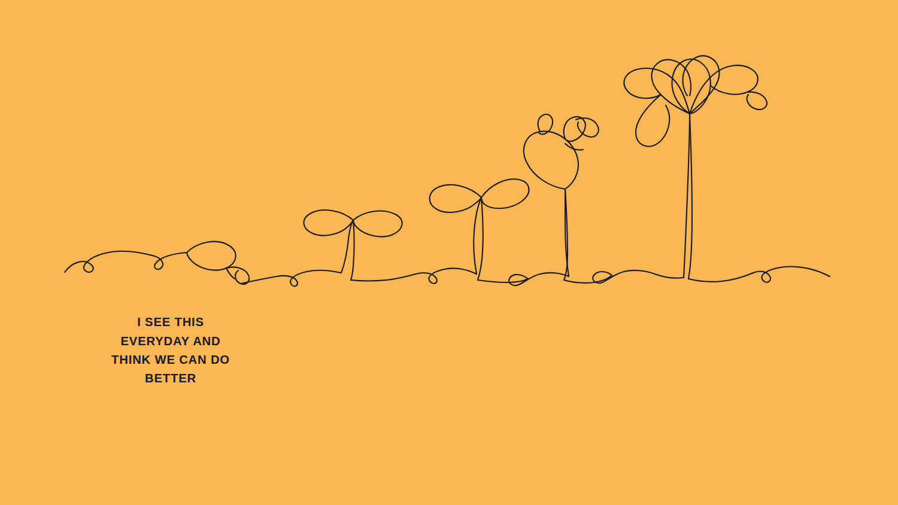I see this everyday and think we can do better